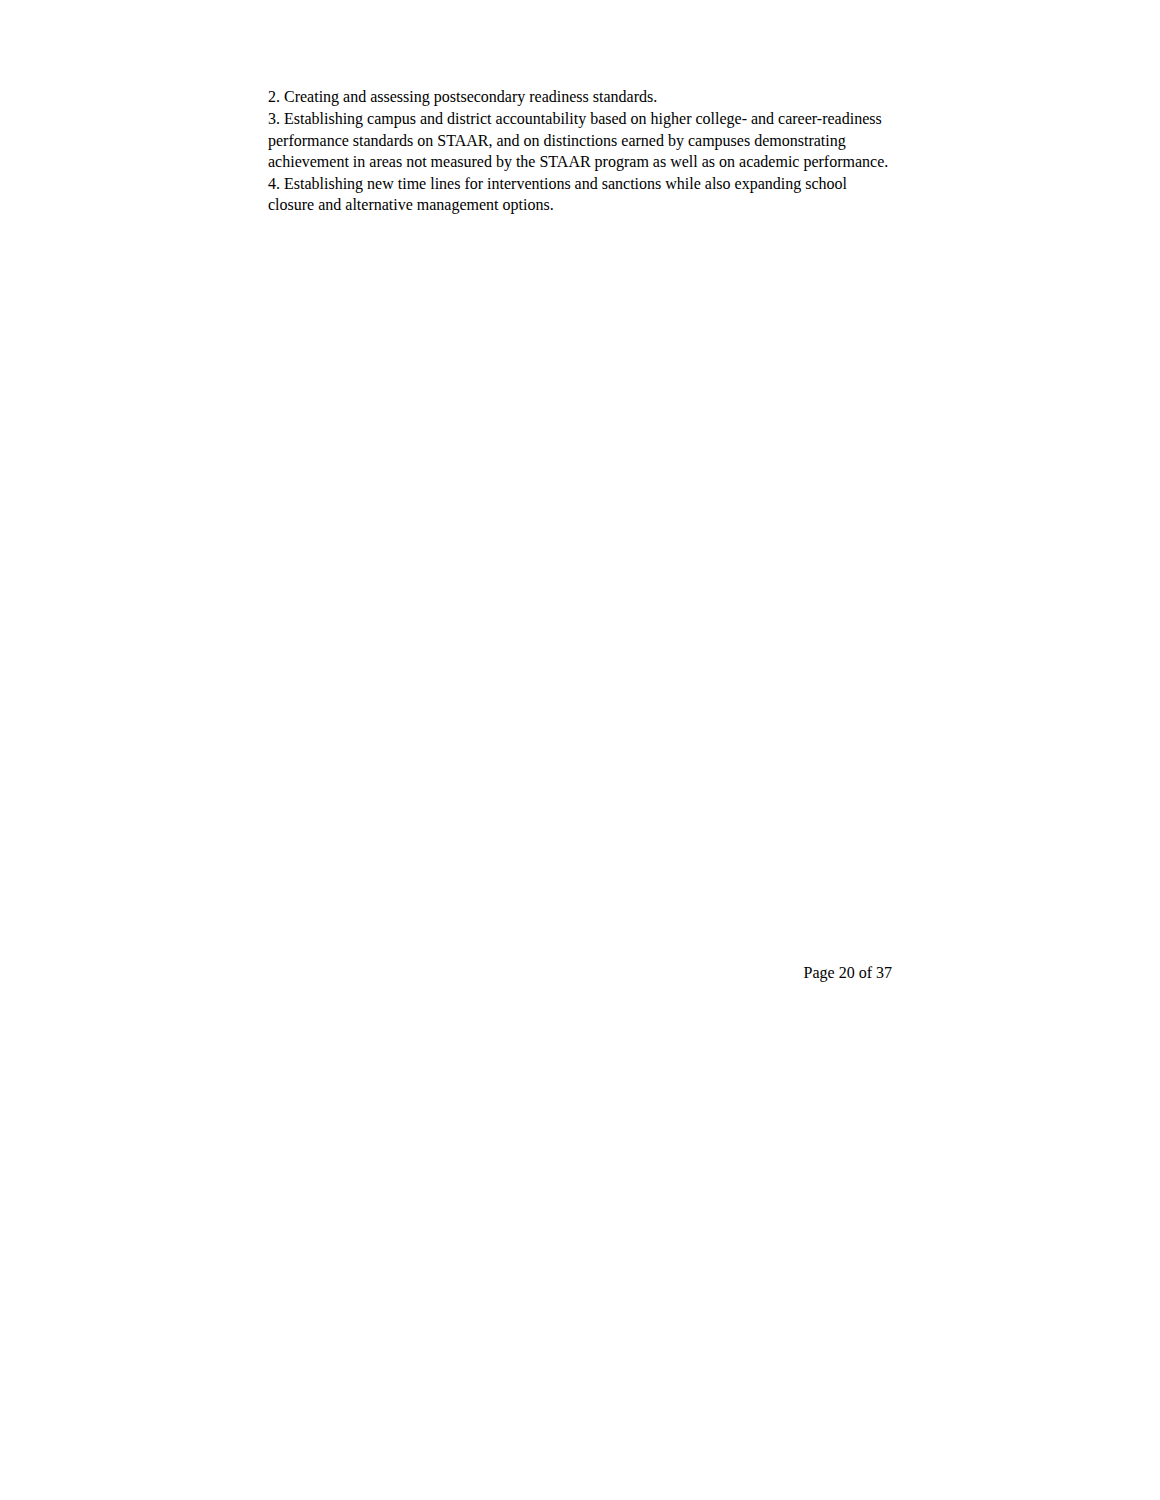2. Creating and assessing postsecondary readiness standards.
3. Establishing campus and district accountability based on higher college- and career-readiness performance standards on STAAR, and on distinctions earned by campuses demonstrating achievement in areas not measured by the STAAR program as well as on academic performance.
4. Establishing new time lines for interventions and sanctions while also expanding school closure and alternative management options.
Page 20 of 37